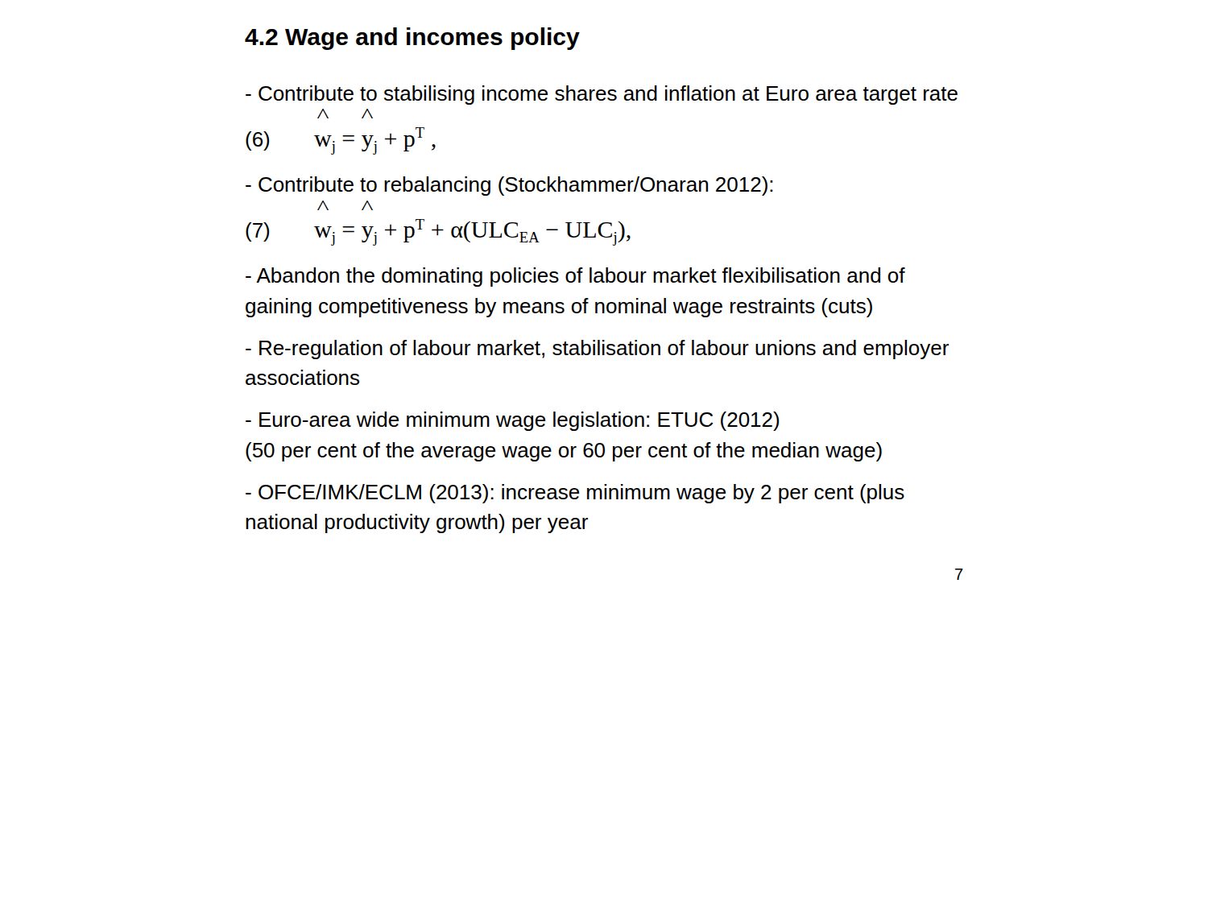4.2 Wage and incomes policy
- Contribute to stabilising income shares and inflation at Euro area target rate
(6) wj = yj + pT ,
- Contribute to rebalancing (Stockhammer/Onaran 2012):
(7) wj = yj + pT + α(ULCEA − ULCj),
- Abandon the dominating policies of labour market flexibilisation and of gaining competitiveness by means of nominal wage restraints (cuts)
- Re-regulation of labour market, stabilisation of labour unions and employer associations
- Euro-area wide minimum wage legislation: ETUC (2012)
(50 per cent of the average wage or 60 per cent of the median wage)
- OFCE/IMK/ECLM (2013): increase minimum wage by 2 per cent (plus national productivity growth) per year
7